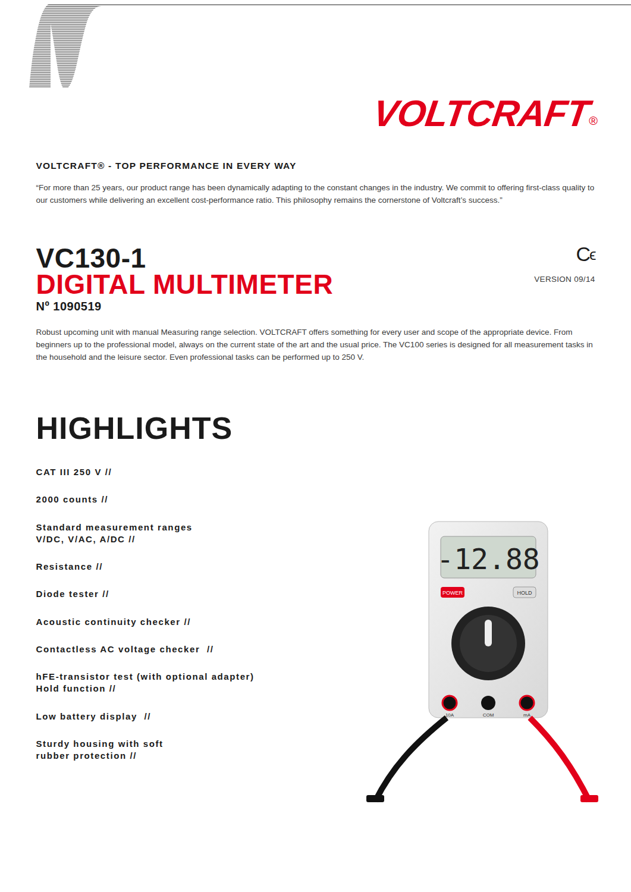VOLTCRAFT®
VOLTCRAFT® - TOP PERFORMANCE IN EVERY WAY
“For more than 25 years, our product range has been dynamically adapting to the constant changes in the industry. We commit to offering first-class quality to our customers while delivering an excellent cost-performance ratio. This philosophy remains the cornerstone of Voltcraft’s success.”
Cϵ
VERSION 09/14
VC130-1
DIGITAL MULTIMETER
Nº 1090519
Robust upcoming unit with manual Measuring range selection. VOLTCRAFT offers something for every user and scope of the appropriate device. From beginners up to the professional model, always on the current state of the art and the usual price. The VC100 series is designed for all measurement tasks in the household and the leisure sector. Even professional tasks can be performed up to 250 V.
HIGHLIGHTS
CAT III 250 V //
2000 counts //
Standard measurement ranges
V/DC, V/AC, A/DC //
Resistance //
Diode tester //
Acoustic continuity checker //
Contactless AC voltage checker //
hFE-transistor test (with optional adapter)
Hold function //
Low battery display //
Sturdy housing with soft
rubber protection //